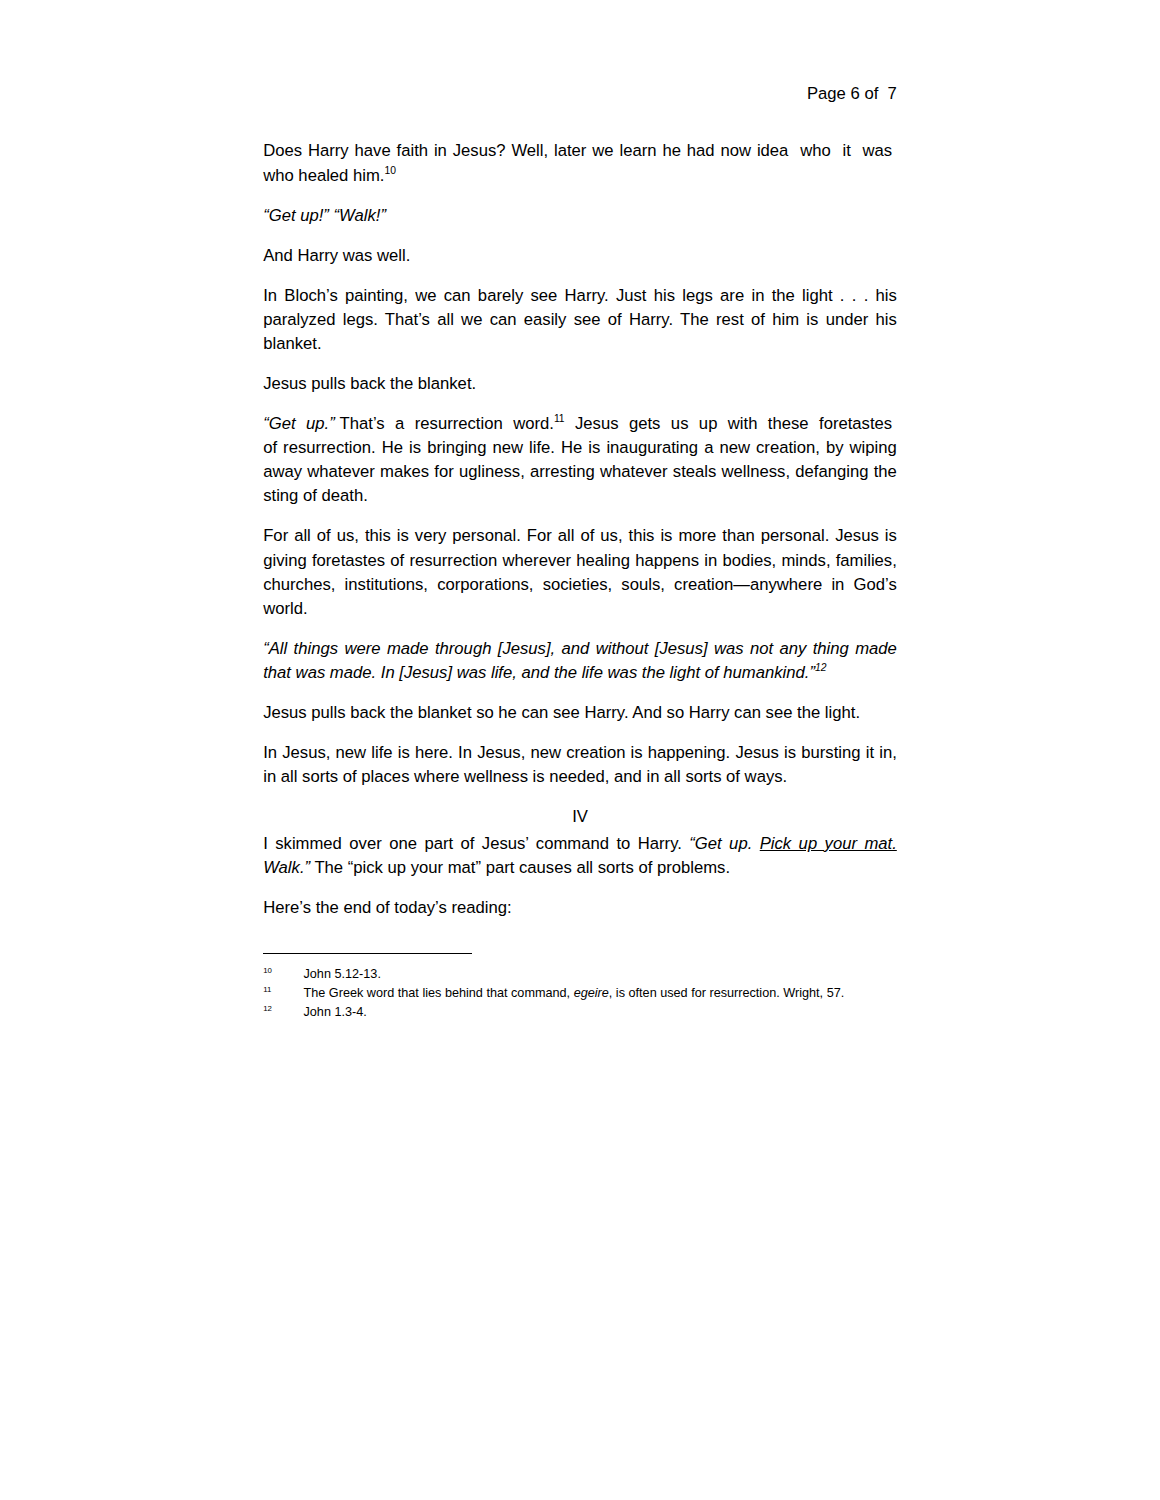Page 6 of 7
Does Harry have faith in Jesus? Well, later we learn he had now idea who it was who healed him.10
“Get up!” “Walk!”
And Harry was well.
In Bloch’s painting, we can barely see Harry. Just his legs are in the light . . . his paralyzed legs. That’s all we can easily see of Harry. The rest of him is under his blanket.
Jesus pulls back the blanket.
“Get up.” That’s a resurrection word.11 Jesus gets us up with these foretastes of resurrection. He is bringing new life. He is inaugurating a new creation, by wiping away whatever makes for ugliness, arresting whatever steals wellness, defanging the sting of death.
For all of us, this is very personal. For all of us, this is more than personal. Jesus is giving foretastes of resurrection wherever healing happens in bodies, minds, families, churches, institutions, corporations, societies, souls, creation—anywhere in God’s world.
“All things were made through [Jesus], and without [Jesus] was not any thing made that was made. In [Jesus] was life, and the life was the light of humankind.”12
Jesus pulls back the blanket so he can see Harry. And so Harry can see the light.
In Jesus, new life is here. In Jesus, new creation is happening. Jesus is bursting it in, in all sorts of places where wellness is needed, and in all sorts of ways.
IV
I skimmed over one part of Jesus’ command to Harry. “Get up. Pick up your mat. Walk.” The “pick up your mat” part causes all sorts of problems.
Here’s the end of today’s reading:
10
John 5.12-13.
11
The Greek word that lies behind that command, egeire, is often used for resurrection. Wright, 57.
12
John 1.3-4.